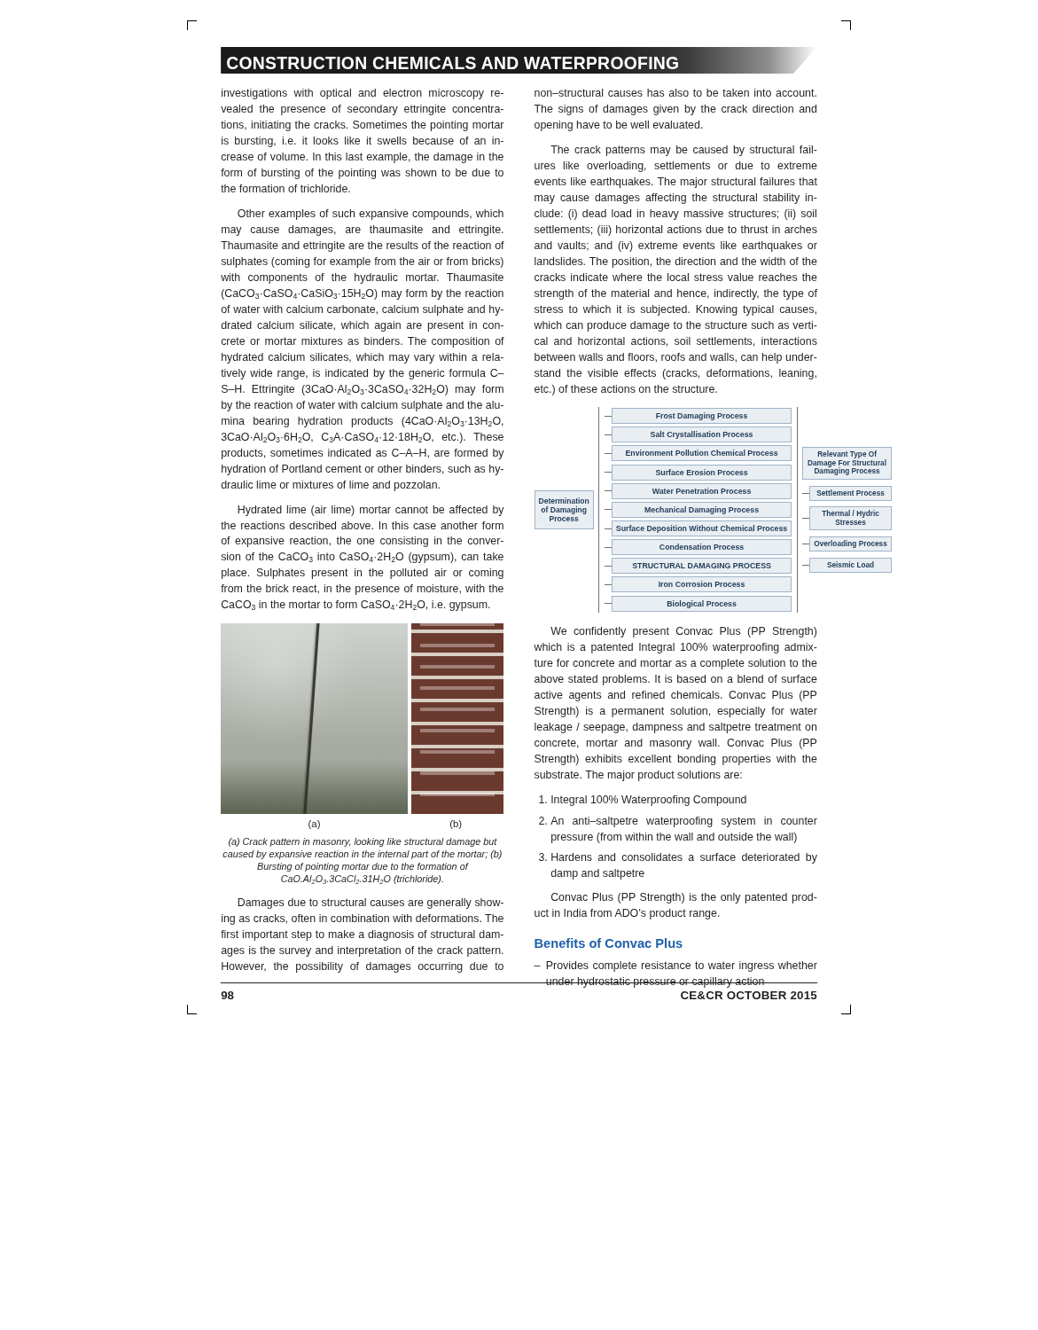CONSTRUCTION CHEMICALS AND WATERPROOFING
investigations with optical and electron microscopy revealed the presence of secondary ettringite concentrations, initiating the cracks. Sometimes the pointing mortar is bursting, i.e. it looks like it swells because of an increase of volume. In this last example, the damage in the form of bursting of the pointing was shown to be due to the formation of trichloride.
Other examples of such expansive compounds, which may cause damages, are thaumasite and ettringite. Thaumasite and ettringite are the results of the reaction of sulphates (coming for example from the air or from bricks) with components of the hydraulic mortar. Thaumasite (CaCO3·CaSO4·CaSiO3·15H2O) may form by the reaction of water with calcium carbonate, calcium sulphate and hydrated calcium silicate, which again are present in concrete or mortar mixtures as binders. The composition of hydrated calcium silicates, which may vary within a relatively wide range, is indicated by the generic formula C–S–H. Ettringite (3CaO·Al2O3·3CaSO4·32H2O) may form by the reaction of water with calcium sulphate and the alumina bearing hydration products (4CaO·Al2O3·13H2O, 3CaO·Al2O3·6H2O, C3A·CaSO4·12·18H2O, etc.). These products, sometimes indicated as C–A–H, are formed by hydration of Portland cement or other binders, such as hydraulic lime or mixtures of lime and pozzolan.
Hydrated lime (air lime) mortar cannot be affected by the reactions described above. In this case another form of expansive reaction, the one consisting in the conversion of the CaCO3 into CaSO4·2H2O (gypsum), can take place. Sulphates present in the polluted air or coming from the brick react, in the presence of moisture, with the CaCO3 in the mortar to form CaSO4·2H2O, i.e. gypsum.
(a)
(b)
(a) Crack pattern in masonry, looking like structural damage but caused by expansive reaction in the internal part of the mortar; (b) Bursting of pointing mortar due to the formation of CaO.Al2O3.3CaCl2.31H2O (trichloride).
Damages due to structural causes are generally showing as cracks, often in combination with deformations. The first important step to make a diagnosis of structural damages is the survey and interpretation of the crack pattern. However, the possibility of damages occurring due to non–structural causes has also to be taken into account. The signs of damages given by the crack direction and opening have to be well evaluated.
The crack patterns may be caused by structural failures like overloading, settlements or due to extreme events like earthquakes. The major structural failures that may cause damages affecting the structural stability include: (i) dead load in heavy massive structures; (ii) soil settlements; (iii) horizontal actions due to thrust in arches and vaults; and (iv) extreme events like earthquakes or landslides. The position, the direction and the width of the cracks indicate where the local stress value reaches the strength of the material and hence, indirectly, the type of stress to which it is subjected. Knowing typical causes, which can produce damage to the structure such as vertical and horizontal actions, soil settlements, interactions between walls and floors, roofs and walls, can help understand the visible effects (cracks, deformations, leaning, etc.) of these actions on the structure.
Determination
of Damaging
Process
Frost Damaging Process
Salt Crystallisation Process
Environment Pollution Chemical Process
Surface Erosion Process
Water Penetration Process
Mechanical Damaging Process
Surface Deposition Without Chemical Process
Condensation Process
STRUCTURAL DAMAGING PROCESS
Iron Corrosion Process
Biological Process
Relevant Type Of Damage For Structural Damaging Process
Settlement Process
Thermal / Hydric Stresses
Overloading Process
Seismic Load
We confidently present Convac Plus (PP Strength) which is a patented Integral 100% waterproofing admixture for concrete and mortar as a complete solution to the above stated problems. It is based on a blend of surface active agents and refined chemicals. Convac Plus (PP Strength) is a permanent solution, especially for water leakage / seepage, dampness and saltpetre treatment on concrete, mortar and masonry wall. Convac Plus (PP Strength) exhibits excellent bonding properties with the substrate. The major product solutions are:
Integral 100% Waterproofing Compound
An anti–saltpetre waterproofing system in counter pressure (from within the wall and outside the wall)
Hardens and consolidates a surface deteriorated by damp and saltpetre
Convac Plus (PP Strength) is the only patented product in India from ADO’s product range.
Benefits of Convac Plus
Provides complete resistance to water ingress whether under hydrostatic pressure or capillary action
98
CE&CR OCTOBER 2015